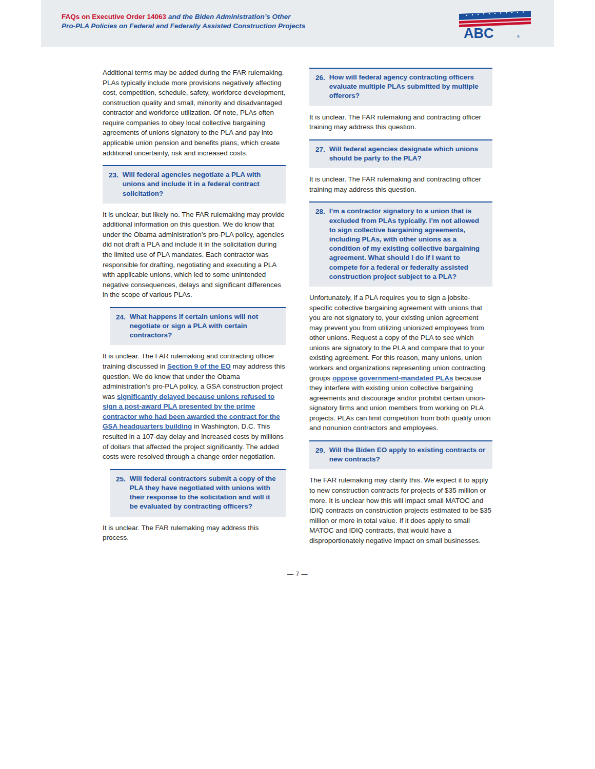FAQs on Executive Order 14063 and the Biden Administration’s Other
Pro-PLA Policies on Federal and Federally Assisted Construction Projects
ABC ®
Additional terms may be added during the FAR rulemaking. PLAs typically include more provisions negatively affecting cost, competition, schedule, safety, workforce development, construction quality and small, minority and disadvantaged contractor and workforce utilization. Of note, PLAs often require companies to obey local collective bargaining agreements of unions signatory to the PLA and pay into applicable union pension and benefits plans, which create additional uncertainty, risk and increased costs.
23. Will federal agencies negotiate a PLA with unions and include it in a federal contract solicitation?
It is unclear, but likely no. The FAR rulemaking may provide additional information on this question. We do know that under the Obama administration’s pro-PLA policy, agencies did not draft a PLA and include it in the solicitation during the limited use of PLA mandates. Each contractor was responsible for drafting, negotiating and executing a PLA with applicable unions, which led to some unintended negative consequences, delays and significant differences in the scope of various PLAs.
24. What happens if certain unions will not negotiate or sign a PLA with certain contractors?
It is unclear. The FAR rulemaking and contracting officer training discussed in Section 9 of the EO may address this question. We do know that under the Obama administration’s pro-PLA policy, a GSA construction project was significantly delayed because unions refused to sign a post-award PLA presented by the prime contractor who had been awarded the contract for the GSA headquarters building in Washington, D.C. This resulted in a 107-day delay and increased costs by millions of dollars that affected the project significantly. The added costs were resolved through a change order negotiation.
25. Will federal contractors submit a copy of the PLA they have negotiated with unions with their response to the solicitation and will it be evaluated by contracting officers?
It is unclear. The FAR rulemaking may address this process.
26. How will federal agency contracting officers evaluate multiple PLAs submitted by multiple offerors?
It is unclear. The FAR rulemaking and contracting officer training may address this question.
27. Will federal agencies designate which unions should be party to the PLA?
It is unclear. The FAR rulemaking and contracting officer training may address this question.
28. I’m a contractor signatory to a union that is excluded from PLAs typically. I’m not allowed to sign collective bargaining agreements, including PLAs, with other unions as a condition of my existing collective bargaining agreement. What should I do if I want to compete for a federal or federally assisted construction project subject to a PLA?
Unfortunately, if a PLA requires you to sign a jobsite-specific collective bargaining agreement with unions that you are not signatory to, your existing union agreement may prevent you from utilizing unionized employees from other unions. Request a copy of the PLA to see which unions are signatory to the PLA and compare that to your existing agreement. For this reason, many unions, union workers and organizations representing union contracting groups oppose government-mandated PLAs because they interfere with existing union collective bargaining agreements and discourage and/or prohibit certain union-signatory firms and union members from working on PLA projects. PLAs can limit competition from both quality union and nonunion contractors and employees.
29. Will the Biden EO apply to existing contracts or new contracts?
The FAR rulemaking may clarify this. We expect it to apply to new construction contracts for projects of $35 million or more. It is unclear how this will impact small MATOC and IDIQ contracts on construction projects estimated to be $35 million or more in total value. If it does apply to small MATOC and IDIQ contracts, that would have a disproportionately negative impact on small businesses.
— 7 —